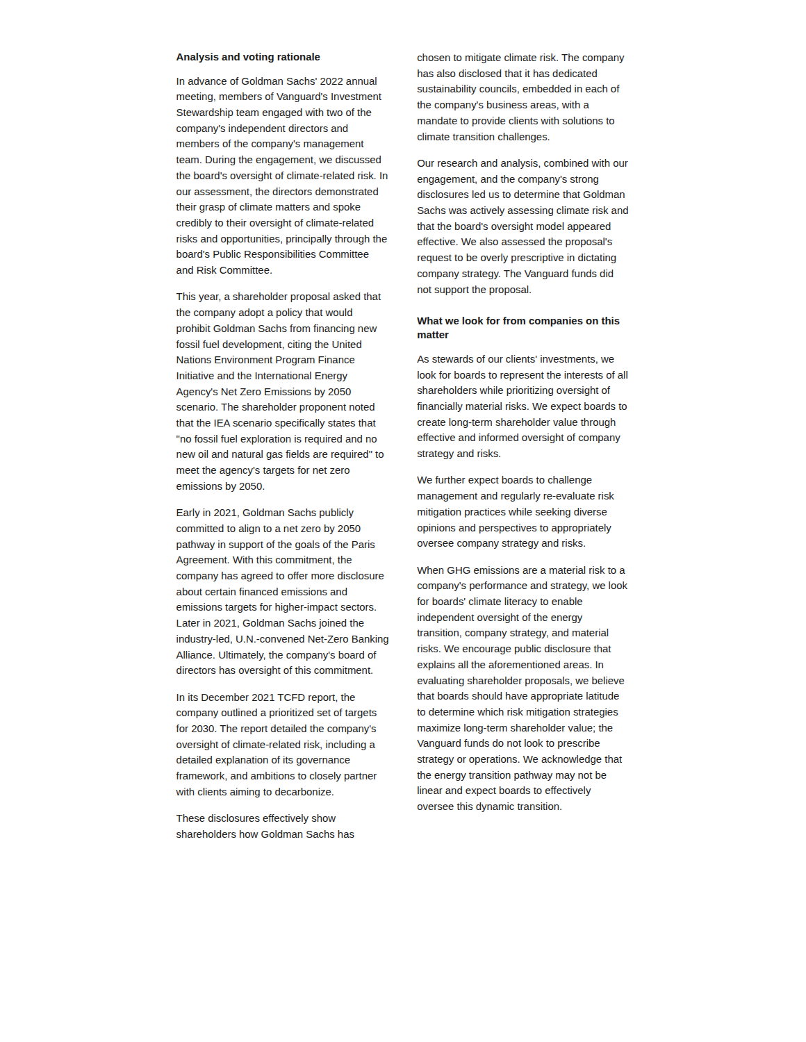Analysis and voting rationale
In advance of Goldman Sachs' 2022 annual meeting, members of Vanguard's Investment Stewardship team engaged with two of the company's independent directors and members of the company's management team. During the engagement, we discussed the board's oversight of climate-related risk. In our assessment, the directors demonstrated their grasp of climate matters and spoke credibly to their oversight of climate-related risks and opportunities, principally through the board's Public Responsibilities Committee and Risk Committee.
This year, a shareholder proposal asked that the company adopt a policy that would prohibit Goldman Sachs from financing new fossil fuel development, citing the United Nations Environment Program Finance Initiative and the International Energy Agency's Net Zero Emissions by 2050 scenario. The shareholder proponent noted that the IEA scenario specifically states that "no fossil fuel exploration is required and no new oil and natural gas fields are required" to meet the agency's targets for net zero emissions by 2050.
Early in 2021, Goldman Sachs publicly committed to align to a net zero by 2050 pathway in support of the goals of the Paris Agreement. With this commitment, the company has agreed to offer more disclosure about certain financed emissions and emissions targets for higher-impact sectors. Later in 2021, Goldman Sachs joined the industry-led, U.N.-convened Net-Zero Banking Alliance. Ultimately, the company's board of directors has oversight of this commitment.
In its December 2021 TCFD report, the company outlined a prioritized set of targets for 2030. The report detailed the company's oversight of climate-related risk, including a detailed explanation of its governance framework, and ambitions to closely partner with clients aiming to decarbonize.
These disclosures effectively show shareholders how Goldman Sachs has chosen to mitigate climate risk. The company has also disclosed that it has dedicated sustainability councils, embedded in each of the company's business areas, with a mandate to provide clients with solutions to climate transition challenges.
Our research and analysis, combined with our engagement, and the company's strong disclosures led us to determine that Goldman Sachs was actively assessing climate risk and that the board's oversight model appeared effective. We also assessed the proposal's request to be overly prescriptive in dictating company strategy. The Vanguard funds did not support the proposal.
What we look for from companies on this matter
As stewards of our clients' investments, we look for boards to represent the interests of all shareholders while prioritizing oversight of financially material risks. We expect boards to create long-term shareholder value through effective and informed oversight of company strategy and risks.
We further expect boards to challenge management and regularly re-evaluate risk mitigation practices while seeking diverse opinions and perspectives to appropriately oversee company strategy and risks.
When GHG emissions are a material risk to a company's performance and strategy, we look for boards' climate literacy to enable independent oversight of the energy transition, company strategy, and material risks. We encourage public disclosure that explains all the aforementioned areas. In evaluating shareholder proposals, we believe that boards should have appropriate latitude to determine which risk mitigation strategies maximize long-term shareholder value; the Vanguard funds do not look to prescribe strategy or operations. We acknowledge that the energy transition pathway may not be linear and expect boards to effectively oversee this dynamic transition.